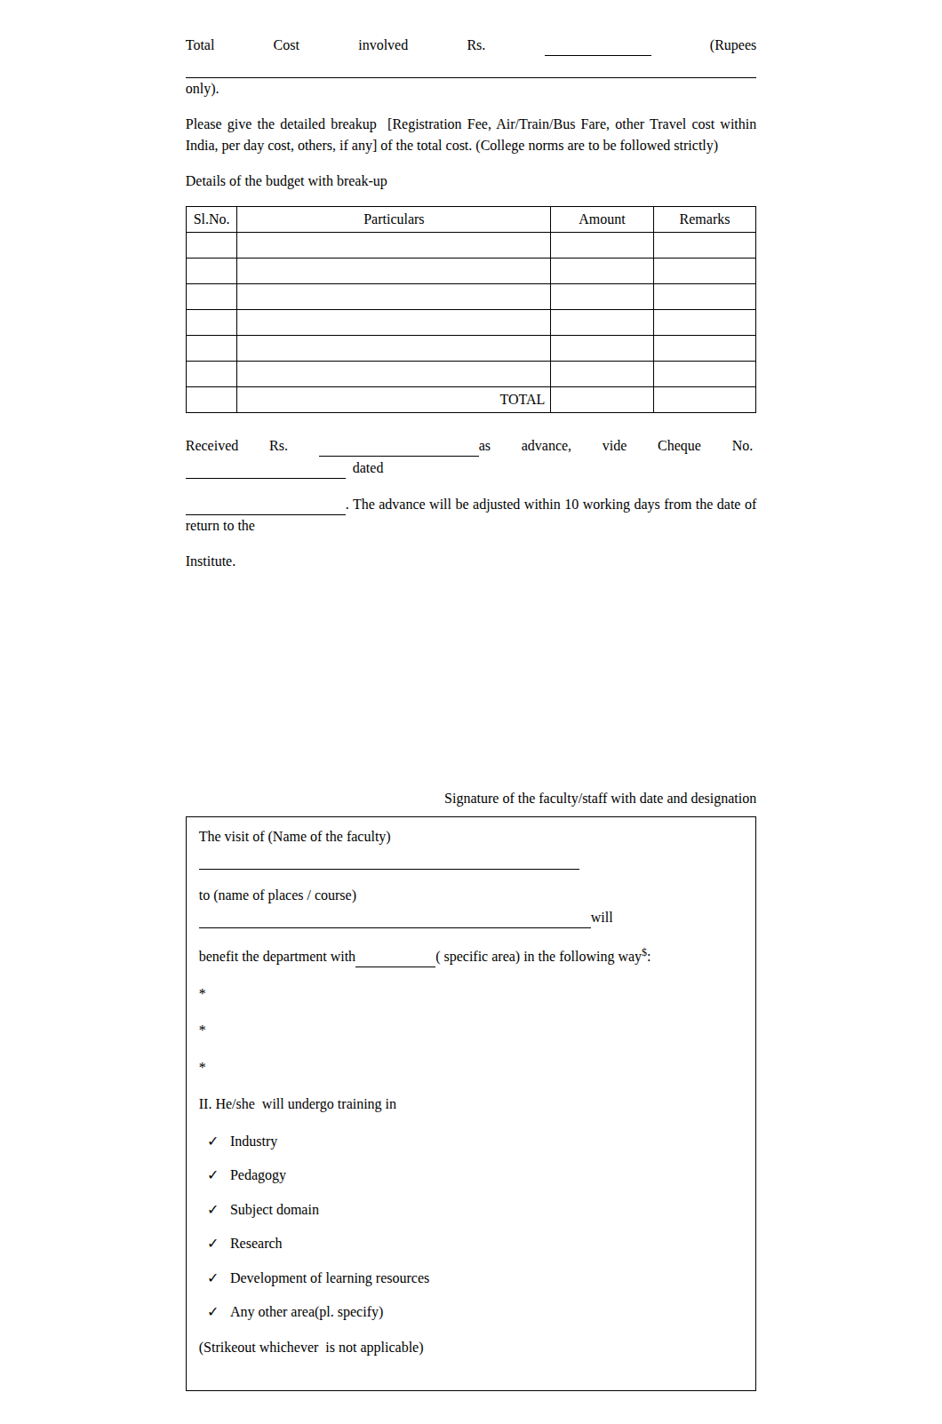Total Cost involved Rs. (Rupees only).
Please give the detailed breakup [Registration Fee, Air/Train/Bus Fare, other Travel cost within India, per day cost, others, if any] of the total cost. (College norms are to be followed strictly)
Details of the budget with break-up
| Sl.No. | Particulars | Amount | Remarks |
| --- | --- | --- | --- |
| | TOTAL | | |
Received Rs. as advance, vide Cheque No. dated
. The advance will be adjusted within 10 working days from the date of return to the
Institute.
Signature of the faculty/staff with date and designation
The visit of (Name of the faculty)
to (name of places / course) will
benefit the department with ( specific area) in the following way$:
*
*
*
II. He/she will undergo training in
Industry
Pedagogy
Subject domain
Research
Development of learning resources
Any other area(pl. specify)
(Strikeout whichever is not applicable)